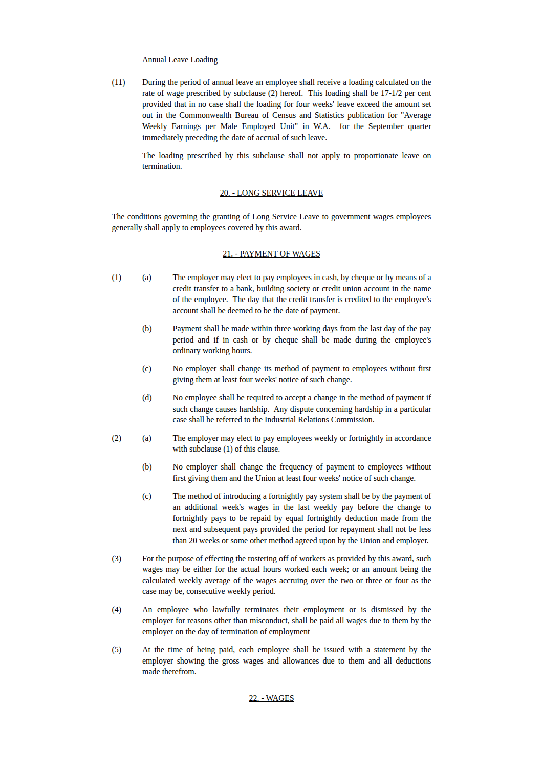Annual Leave Loading
(11)
During the period of annual leave an employee shall receive a loading calculated on the rate of wage prescribed by subclause (2) hereof. This loading shall be 17-1/2 per cent provided that in no case shall the loading for four weeks' leave exceed the amount set out in the Commonwealth Bureau of Census and Statistics publication for "Average Weekly Earnings per Male Employed Unit" in W.A. for the September quarter immediately preceding the date of accrual of such leave.
The loading prescribed by this subclause shall not apply to proportionate leave on termination.
20. - LONG SERVICE LEAVE
The conditions governing the granting of Long Service Leave to government wages employees generally shall apply to employees covered by this award.
21. - PAYMENT OF WAGES
(1)
(a)
The employer may elect to pay employees in cash, by cheque or by means of a credit transfer to a bank, building society or credit union account in the name of the employee. The day that the credit transfer is credited to the employee's account shall be deemed to be the date of payment.
(b)
Payment shall be made within three working days from the last day of the pay period and if in cash or by cheque shall be made during the employee's ordinary working hours.
(c)
No employer shall change its method of payment to employees without first giving them at least four weeks' notice of such change.
(d)
No employee shall be required to accept a change in the method of payment if such change causes hardship. Any dispute concerning hardship in a particular case shall be referred to the Industrial Relations Commission.
(2)
(a)
The employer may elect to pay employees weekly or fortnightly in accordance with subclause (1) of this clause.
(b)
No employer shall change the frequency of payment to employees without first giving them and the Union at least four weeks' notice of such change.
(c)
The method of introducing a fortnightly pay system shall be by the payment of an additional week's wages in the last weekly pay before the change to fortnightly pays to be repaid by equal fortnightly deduction made from the next and subsequent pays provided the period for repayment shall not be less than 20 weeks or some other method agreed upon by the Union and employer.
(3)
For the purpose of effecting the rostering off of workers as provided by this award, such wages may be either for the actual hours worked each week; or an amount being the calculated weekly average of the wages accruing over the two or three or four as the case may be, consecutive weekly period.
(4)
An employee who lawfully terminates their employment or is dismissed by the employer for reasons other than misconduct, shall be paid all wages due to them by the employer on the day of termination of employment
(5)
At the time of being paid, each employee shall be issued with a statement by the employer showing the gross wages and allowances due to them and all deductions made therefrom.
22. - WAGES